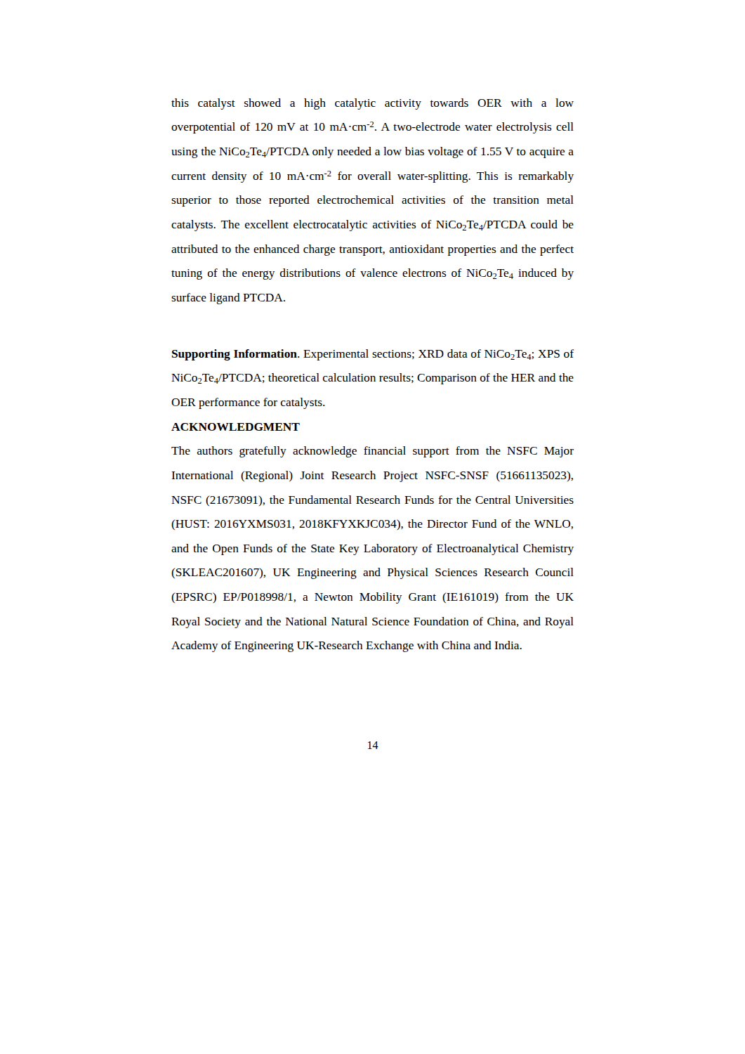this catalyst showed a high catalytic activity towards OER with a low overpotential of 120 mV at 10 mA·cm-2. A two-electrode water electrolysis cell using the NiCo2Te4/PTCDA only needed a low bias voltage of 1.55 V to acquire a current density of 10 mA·cm-2 for overall water-splitting. This is remarkably superior to those reported electrochemical activities of the transition metal catalysts. The excellent electrocatalytic activities of NiCo2Te4/PTCDA could be attributed to the enhanced charge transport, antioxidant properties and the perfect tuning of the energy distributions of valence electrons of NiCo2Te4 induced by surface ligand PTCDA.
Supporting Information. Experimental sections; XRD data of NiCo2Te4; XPS of NiCo2Te4/PTCDA; theoretical calculation results; Comparison of the HER and the OER performance for catalysts.
ACKNOWLEDGMENT
The authors gratefully acknowledge financial support from the NSFC Major International (Regional) Joint Research Project NSFC-SNSF (51661135023), NSFC (21673091), the Fundamental Research Funds for the Central Universities (HUST: 2016YXMS031, 2018KFYXKJC034), the Director Fund of the WNLO, and the Open Funds of the State Key Laboratory of Electroanalytical Chemistry (SKLEAC201607), UK Engineering and Physical Sciences Research Council (EPSRC) EP/P018998/1, a Newton Mobility Grant (IE161019) from the UK Royal Society and the National Natural Science Foundation of China, and Royal Academy of Engineering UK-Research Exchange with China and India.
14